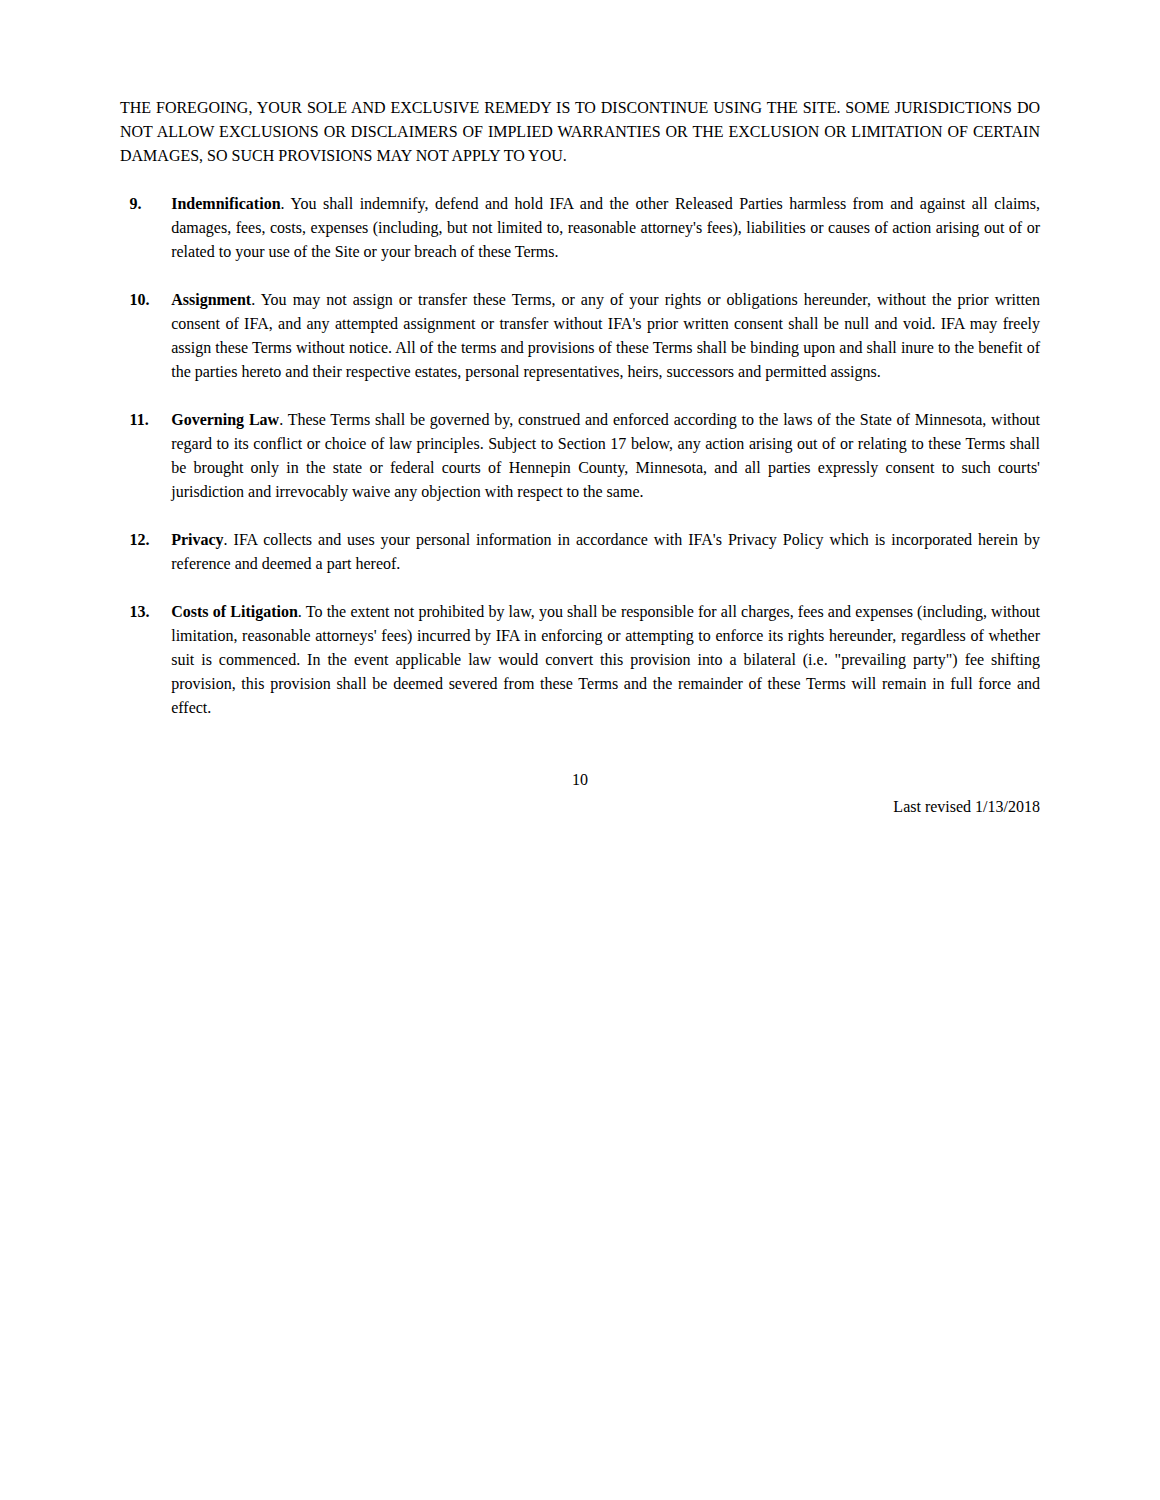THE FOREGOING, YOUR SOLE AND EXCLUSIVE REMEDY IS TO DISCONTINUE USING THE SITE. SOME JURISDICTIONS DO NOT ALLOW EXCLUSIONS OR DISCLAIMERS OF IMPLIED WARRANTIES OR THE EXCLUSION OR LIMITATION OF CERTAIN DAMAGES, SO SUCH PROVISIONS MAY NOT APPLY TO YOU.
Indemnification. You shall indemnify, defend and hold IFA and the other Released Parties harmless from and against all claims, damages, fees, costs, expenses (including, but not limited to, reasonable attorney's fees), liabilities or causes of action arising out of or related to your use of the Site or your breach of these Terms.
Assignment. You may not assign or transfer these Terms, or any of your rights or obligations hereunder, without the prior written consent of IFA, and any attempted assignment or transfer without IFA's prior written consent shall be null and void. IFA may freely assign these Terms without notice. All of the terms and provisions of these Terms shall be binding upon and shall inure to the benefit of the parties hereto and their respective estates, personal representatives, heirs, successors and permitted assigns.
Governing Law. These Terms shall be governed by, construed and enforced according to the laws of the State of Minnesota, without regard to its conflict or choice of law principles. Subject to Section 17 below, any action arising out of or relating to these Terms shall be brought only in the state or federal courts of Hennepin County, Minnesota, and all parties expressly consent to such courts' jurisdiction and irrevocably waive any objection with respect to the same.
Privacy. IFA collects and uses your personal information in accordance with IFA's Privacy Policy which is incorporated herein by reference and deemed a part hereof.
Costs of Litigation. To the extent not prohibited by law, you shall be responsible for all charges, fees and expenses (including, without limitation, reasonable attorneys' fees) incurred by IFA in enforcing or attempting to enforce its rights hereunder, regardless of whether suit is commenced. In the event applicable law would convert this provision into a bilateral (i.e. "prevailing party") fee shifting provision, this provision shall be deemed severed from these Terms and the remainder of these Terms will remain in full force and effect.
10
Last revised 1/13/2018